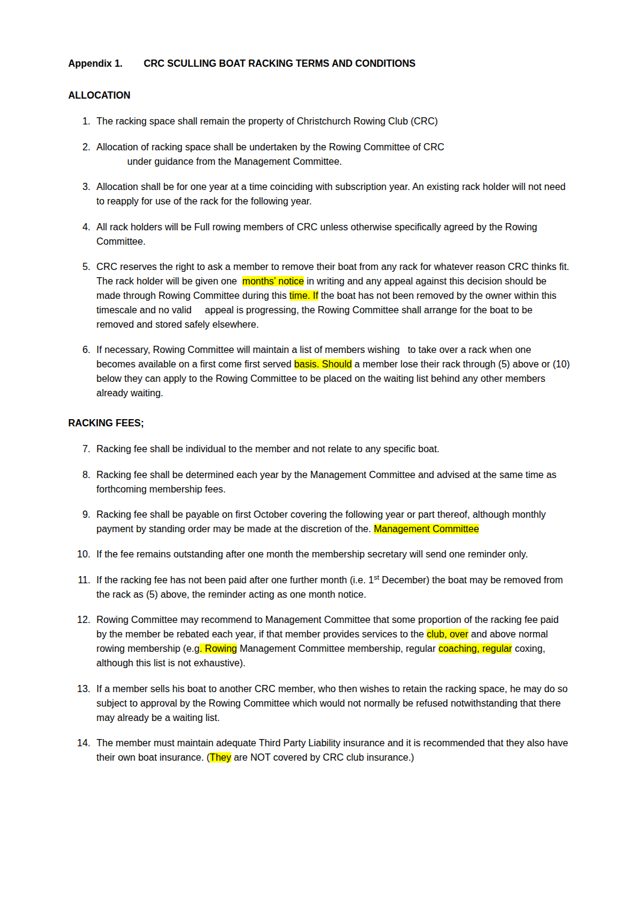Appendix 1. CRC SCULLING BOAT RACKING TERMS AND CONDITIONS
ALLOCATION
The racking space shall remain the property of Christchurch Rowing Club (CRC)
Allocation of racking space shall be undertaken by the Rowing Committee of CRC
under guidance from the Management Committee.
Allocation shall be for one year at a time coinciding with subscription year. An existing rack holder will not need to reapply for use of the rack for the following year.
All rack holders will be Full rowing members of CRC unless otherwise specifically agreed by the Rowing Committee.
CRC reserves the right to ask a member to remove their boat from any rack for whatever reason CRC thinks fit. The rack holder will be given one months’ notice in writing and any appeal against this decision should be made through Rowing Committee during this time. If the boat has not been removed by the owner within this timescale and no valid appeal is progressing, the Rowing Committee shall arrange for the boat to be removed and stored safely elsewhere.
If necessary, Rowing Committee will maintain a list of members wishing to take over a rack when one becomes available on a first come first served basis. Should a member lose their rack through (5) above or (10) below they can apply to the Rowing Committee to be placed on the waiting list behind any other members already waiting.
RACKING FEES;
Racking fee shall be individual to the member and not relate to any specific boat.
Racking fee shall be determined each year by the Management Committee and advised at the same time as forthcoming membership fees.
Racking fee shall be payable on first October covering the following year or part thereof, although monthly payment by standing order may be made at the discretion of the. Management Committee
If the fee remains outstanding after one month the membership secretary will send one reminder only.
If the racking fee has not been paid after one further month (i.e. 1st December) the boat may be removed from the rack as (5) above, the reminder acting as one month notice.
Rowing Committee may recommend to Management Committee that some proportion of the racking fee paid by the member be rebated each year, if that member provides services to the club, over and above normal rowing membership (e.g. Rowing Management Committee membership, regular coaching, regular coxing, although this list is not exhaustive).
If a member sells his boat to another CRC member, who then wishes to retain the racking space, he may do so subject to approval by the Rowing Committee which would not normally be refused notwithstanding that there may already be a waiting list.
The member must maintain adequate Third Party Liability insurance and it is recommended that they also have their own boat insurance. (They are NOT covered by CRC club insurance.)